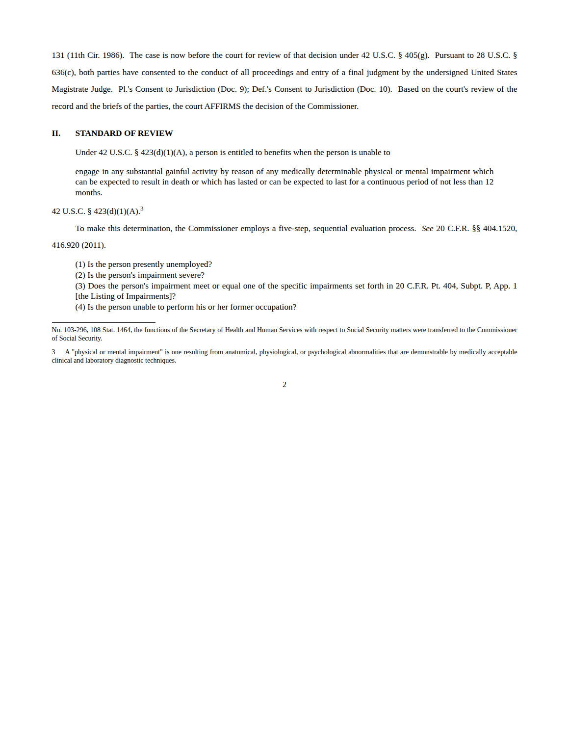131 (11th Cir. 1986). The case is now before the court for review of that decision under 42 U.S.C. § 405(g). Pursuant to 28 U.S.C. § 636(c), both parties have consented to the conduct of all proceedings and entry of a final judgment by the undersigned United States Magistrate Judge. Pl.'s Consent to Jurisdiction (Doc. 9); Def.'s Consent to Jurisdiction (Doc. 10). Based on the court's review of the record and the briefs of the parties, the court AFFIRMS the decision of the Commissioner.
II. STANDARD OF REVIEW
Under 42 U.S.C. § 423(d)(1)(A), a person is entitled to benefits when the person is unable to
engage in any substantial gainful activity by reason of any medically determinable physical or mental impairment which can be expected to result in death or which has lasted or can be expected to last for a continuous period of not less than 12 months.
42 U.S.C. § 423(d)(1)(A).3
To make this determination, the Commissioner employs a five-step, sequential evaluation process. See 20 C.F.R. §§ 404.1520, 416.920 (2011).
(1) Is the person presently unemployed?
(2) Is the person's impairment severe?
(3) Does the person's impairment meet or equal one of the specific impairments set forth in 20 C.F.R. Pt. 404, Subpt. P, App. 1 [the Listing of Impairments]?
(4) Is the person unable to perform his or her former occupation?
No. 103-296, 108 Stat. 1464, the functions of the Secretary of Health and Human Services with respect to Social Security matters were transferred to the Commissioner of Social Security.
3 A "physical or mental impairment" is one resulting from anatomical, physiological, or psychological abnormalities that are demonstrable by medically acceptable clinical and laboratory diagnostic techniques.
2